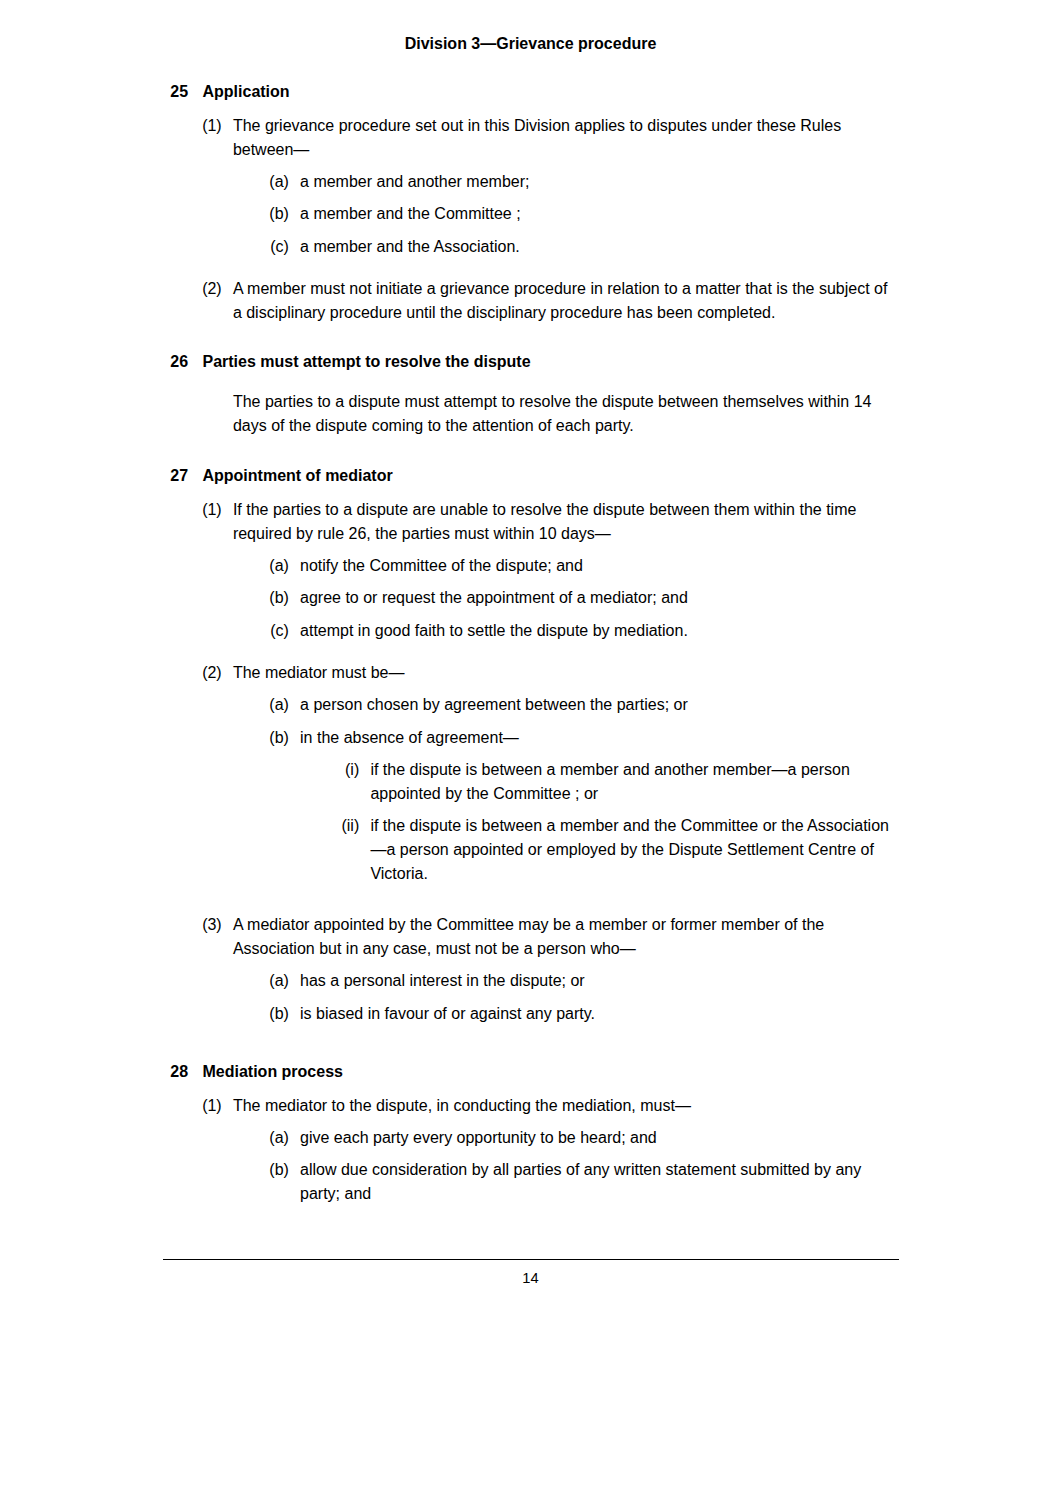Division 3—Grievance procedure
25 Application
(1) The grievance procedure set out in this Division applies to disputes under these Rules between—
(a) a member and another member;
(b) a member and the Committee ;
(c) a member and the Association.
(2) A member must not initiate a grievance procedure in relation to a matter that is the subject of a disciplinary procedure until the disciplinary procedure has been completed.
26 Parties must attempt to resolve the dispute
The parties to a dispute must attempt to resolve the dispute between themselves within 14 days of the dispute coming to the attention of each party.
27 Appointment of mediator
(1) If the parties to a dispute are unable to resolve the dispute between them within the time required by rule 26, the parties must within 10 days—
(a) notify the Committee of the dispute; and
(b) agree to or request the appointment of a mediator; and
(c) attempt in good faith to settle the dispute by mediation.
(2) The mediator must be—
(a) a person chosen by agreement between the parties; or
(b) in the absence of agreement—
(i) if the dispute is between a member and another member—a person appointed by the Committee ; or
(ii) if the dispute is between a member and the Committee or the Association—a person appointed or employed by the Dispute Settlement Centre of Victoria.
(3) A mediator appointed by the Committee may be a member or former member of the Association but in any case, must not be a person who—
(a) has a personal interest in the dispute; or
(b) is biased in favour of or against any party.
28 Mediation process
(1) The mediator to the dispute, in conducting the mediation, must—
(a) give each party every opportunity to be heard; and
(b) allow due consideration by all parties of any written statement submitted by any party; and
14